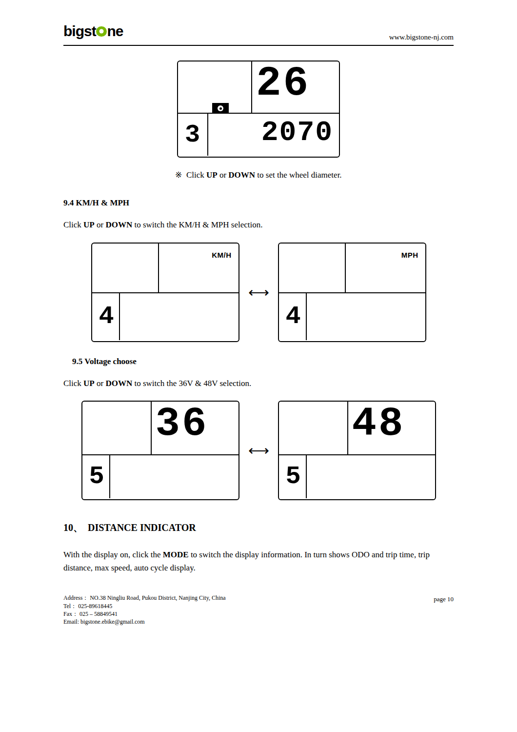bigst ne
www.bigstone-nj.com
26
3
2070
※ Click UP or DOWN to set the wheel diameter.
9.4 KM/H & MPH
Click UP or DOWN to switch the KM/H & MPH selection.
KM/H
4
⟷
MPH
4
9.5 Voltage choose
Click UP or DOWN to switch the 36V & 48V selection.
36
5
⟷
48
5
10、 DISTANCE INDICATOR
With the display on, click the MODE to switch the display information. In turn shows ODO and trip time, trip distance, max speed, auto cycle display.
Address： NO.38 Ningliu Road, Pukou District, Nanjing City, China
Tel： 025-89618445
Fax： 025 – 58849541
Email: bigstone.ebike@gmail.com
page 10